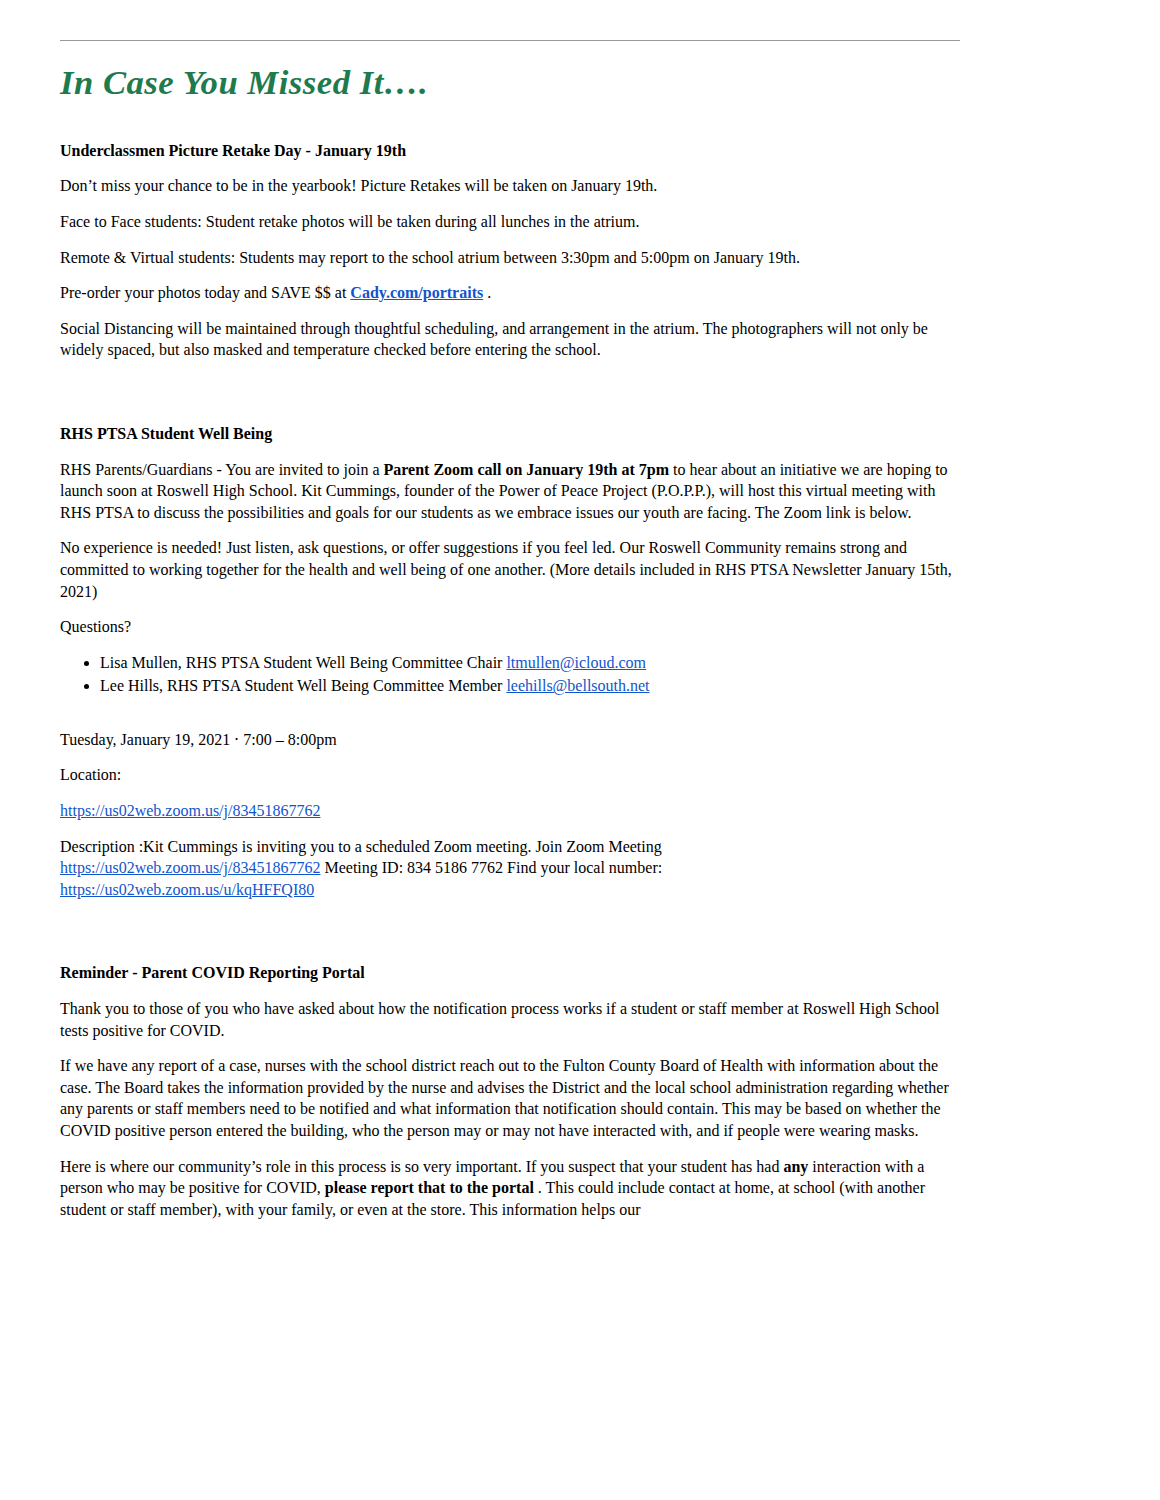In Case You Missed It….
Underclassmen Picture Retake Day - January 19th
Don’t miss your chance to be in the yearbook! Picture Retakes will be taken on January 19th.
Face to Face students: Student retake photos will be taken during all lunches in the atrium.
Remote & Virtual students: Students may report to the school atrium between 3:30pm and 5:00pm on January 19th.
Pre-order your photos today and SAVE $$ at Cady.com/portraits .
Social Distancing will be maintained through thoughtful scheduling, and arrangement in the atrium. The photographers will not only be widely spaced, but also masked and temperature checked before entering the school.
RHS PTSA Student Well Being
RHS Parents/Guardians - You are invited to join a Parent Zoom call on January 19th at 7pm to hear about an initiative we are hoping to launch soon at Roswell High School. Kit Cummings, founder of the Power of Peace Project (P.O.P.P.), will host this virtual meeting with RHS PTSA to discuss the possibilities and goals for our students as we embrace issues our youth are facing. The Zoom link is below.
No experience is needed! Just listen, ask questions, or offer suggestions if you feel led. Our Roswell Community remains strong and committed to working together for the health and well being of one another. (More details included in RHS PTSA Newsletter January 15th, 2021)
Questions?
Lisa Mullen, RHS PTSA Student Well Being Committee Chair ltmullen@icloud.com
Lee Hills, RHS PTSA Student Well Being Committee Member leehills@bellsouth.net
Tuesday, January 19, 2021 ⋅ 7:00 – 8:00pm
Location:
https://us02web.zoom.us/j/83451867762
Description :Kit Cummings is inviting you to a scheduled Zoom meeting. Join Zoom Meeting
https://us02web.zoom.us/j/83451867762 Meeting ID: 834 5186 7762 Find your local number:
https://us02web.zoom.us/u/kqHFFQI80
Reminder - Parent COVID Reporting Portal
Thank you to those of you who have asked about how the notification process works if a student or staff member at Roswell High School tests positive for COVID.
If we have any report of a case, nurses with the school district reach out to the Fulton County Board of Health with information about the case. The Board takes the information provided by the nurse and advises the District and the local school administration regarding whether any parents or staff members need to be notified and what information that notification should contain. This may be based on whether the COVID positive person entered the building, who the person may or may not have interacted with, and if people were wearing masks.
Here is where our community’s role in this process is so very important. If you suspect that your student has had any interaction with a person who may be positive for COVID, please report that to the portal . This could include contact at home, at school (with another student or staff member), with your family, or even at the store. This information helps our